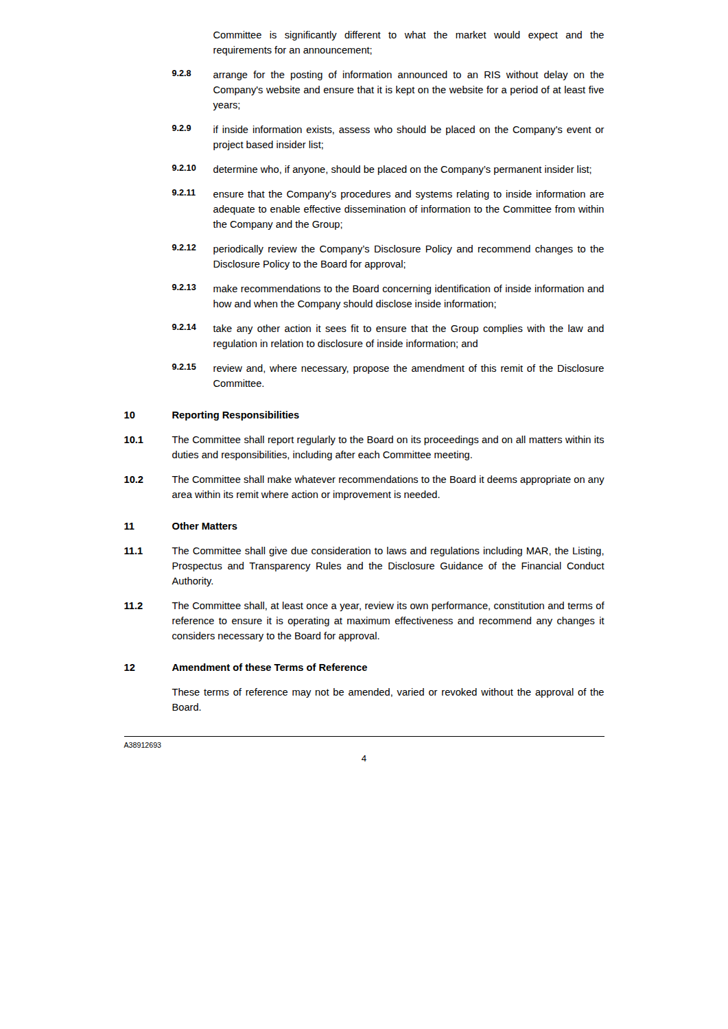Committee is significantly different to what the market would expect and the requirements for an announcement;
9.2.8
arrange for the posting of information announced to an RIS without delay on the Company's website and ensure that it is kept on the website for a period of at least five years;
9.2.9
if inside information exists, assess who should be placed on the Company's event or project based insider list;
9.2.10
determine who, if anyone, should be placed on the Company’s permanent insider list;
9.2.11
ensure that the Company's procedures and systems relating to inside information are adequate to enable effective dissemination of information to the Committee from within the Company and the Group;
9.2.12
periodically review the Company’s Disclosure Policy and recommend changes to the Disclosure Policy to the Board for approval;
9.2.13
make recommendations to the Board concerning identification of inside information and how and when the Company should disclose inside information;
9.2.14
take any other action it sees fit to ensure that the Group complies with the law and regulation in relation to disclosure of inside information; and
9.2.15
review and, where necessary, propose the amendment of this remit of the Disclosure Committee.
10 Reporting Responsibilities
10.1
The Committee shall report regularly to the Board on its proceedings and on all matters within its duties and responsibilities, including after each Committee meeting.
10.2
The Committee shall make whatever recommendations to the Board it deems appropriate on any area within its remit where action or improvement is needed.
11 Other Matters
11.1
The Committee shall give due consideration to laws and regulations including MAR, the Listing, Prospectus and Transparency Rules and the Disclosure Guidance of the Financial Conduct Authority.
11.2
The Committee shall, at least once a year, review its own performance, constitution and terms of reference to ensure it is operating at maximum effectiveness and recommend any changes it considers necessary to the Board for approval.
12 Amendment of these Terms of Reference
These terms of reference may not be amended, varied or revoked without the approval of the Board.
A38912693
4